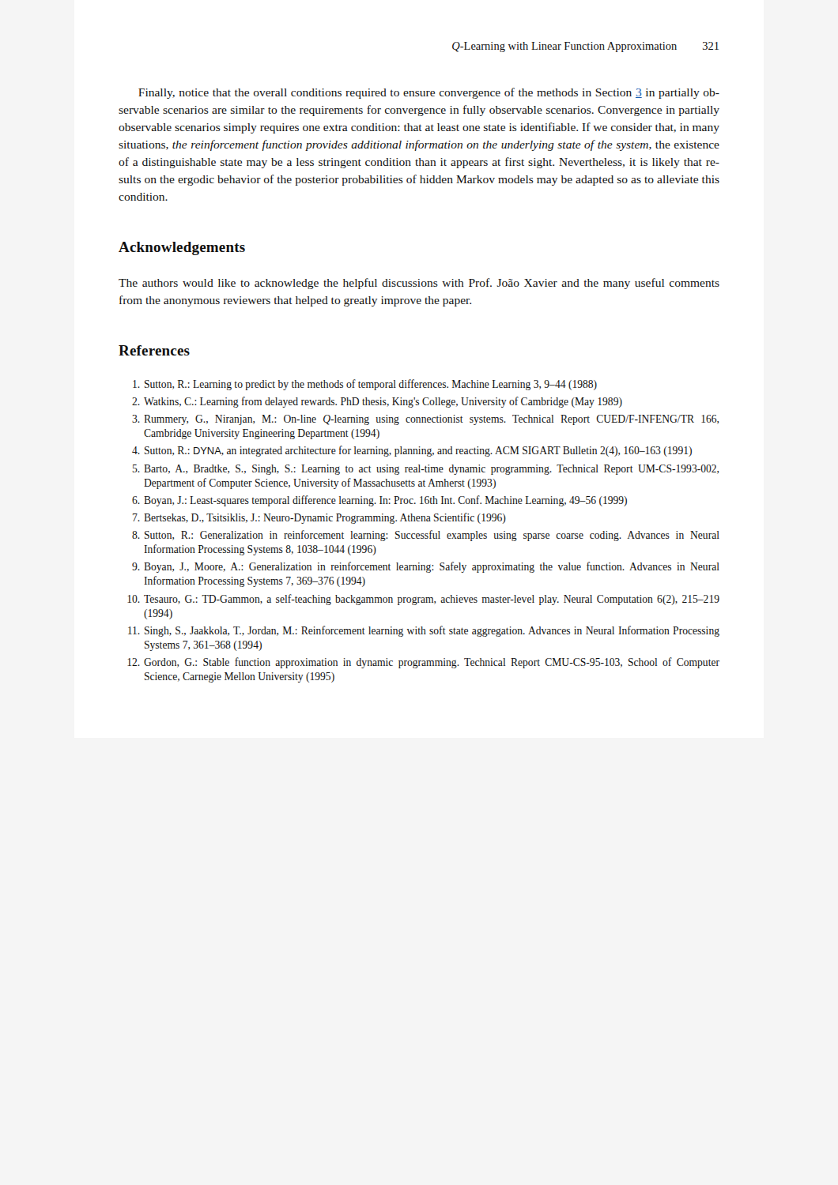Q-Learning with Linear Function Approximation 321
Finally, notice that the overall conditions required to ensure convergence of the methods in Section 3 in partially observable scenarios are similar to the requirements for convergence in fully observable scenarios. Convergence in partially observable scenarios simply requires one extra condition: that at least one state is identifiable. If we consider that, in many situations, the reinforcement function provides additional information on the underlying state of the system, the existence of a distinguishable state may be a less stringent condition than it appears at first sight. Nevertheless, it is likely that results on the ergodic behavior of the posterior probabilities of hidden Markov models may be adapted so as to alleviate this condition.
Acknowledgements
The authors would like to acknowledge the helpful discussions with Prof. João Xavier and the many useful comments from the anonymous reviewers that helped to greatly improve the paper.
References
Sutton, R.: Learning to predict by the methods of temporal differences. Machine Learning 3, 9–44 (1988)
Watkins, C.: Learning from delayed rewards. PhD thesis, King's College, University of Cambridge (May 1989)
Rummery, G., Niranjan, M.: On-line Q-learning using connectionist systems. Technical Report CUED/F-INFENG/TR 166, Cambridge University Engineering Department (1994)
Sutton, R.: DYNA, an integrated architecture for learning, planning, and reacting. ACM SIGART Bulletin 2(4), 160–163 (1991)
Barto, A., Bradtke, S., Singh, S.: Learning to act using real-time dynamic programming. Technical Report UM-CS-1993-002, Department of Computer Science, University of Massachusetts at Amherst (1993)
Boyan, J.: Least-squares temporal difference learning. In: Proc. 16th Int. Conf. Machine Learning, 49–56 (1999)
Bertsekas, D., Tsitsiklis, J.: Neuro-Dynamic Programming. Athena Scientific (1996)
Sutton, R.: Generalization in reinforcement learning: Successful examples using sparse coarse coding. Advances in Neural Information Processing Systems 8, 1038–1044 (1996)
Boyan, J., Moore, A.: Generalization in reinforcement learning: Safely approximating the value function. Advances in Neural Information Processing Systems 7, 369–376 (1994)
Tesauro, G.: TD-Gammon, a self-teaching backgammon program, achieves master-level play. Neural Computation 6(2), 215–219 (1994)
Singh, S., Jaakkola, T., Jordan, M.: Reinforcement learning with soft state aggregation. Advances in Neural Information Processing Systems 7, 361–368 (1994)
Gordon, G.: Stable function approximation in dynamic programming. Technical Report CMU-CS-95-103, School of Computer Science, Carnegie Mellon University (1995)